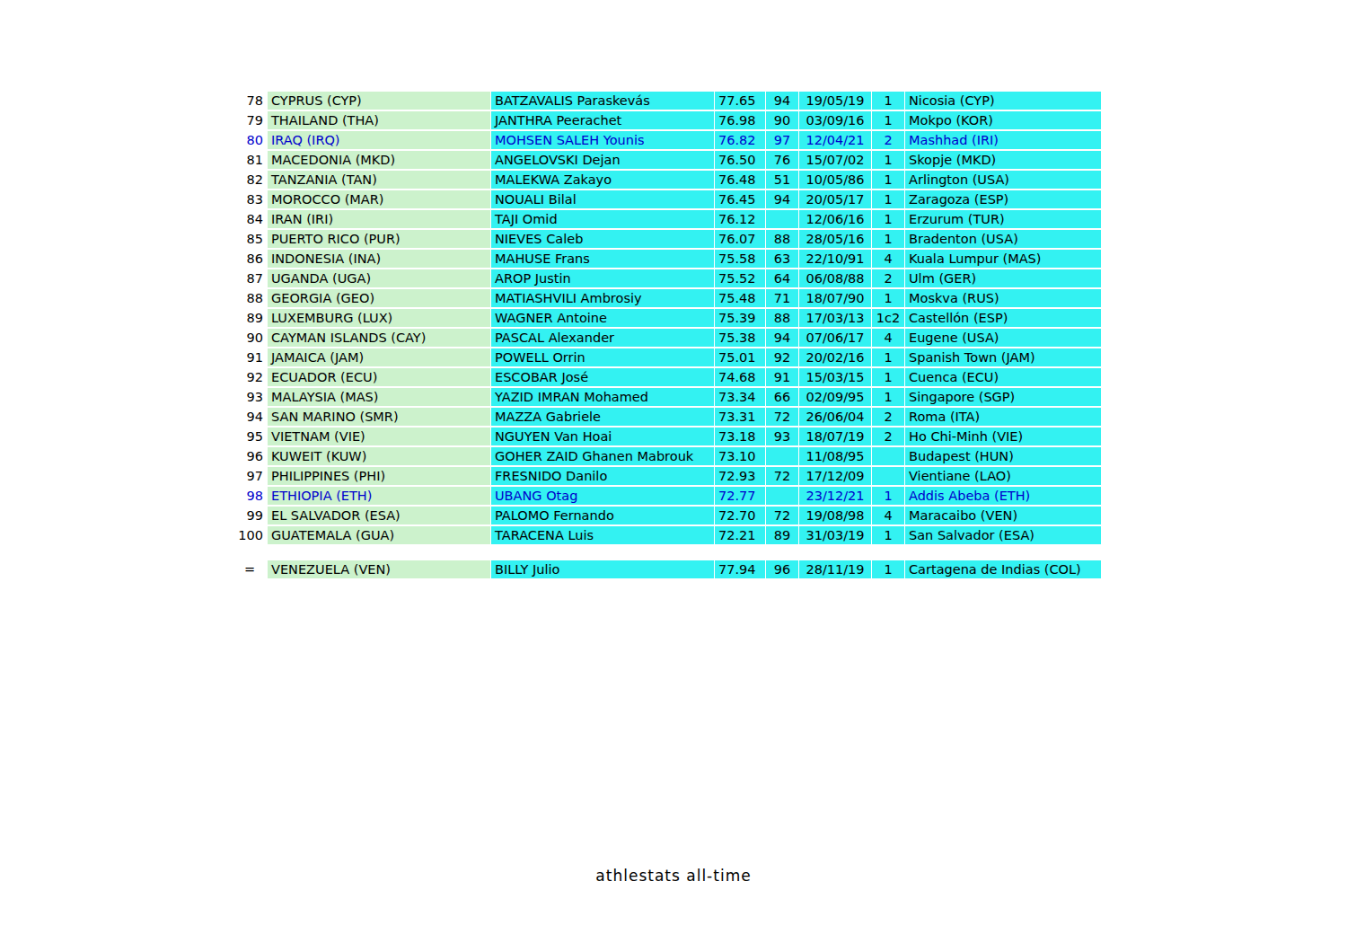| 78 | CYPRUS (CYP) | BATZAVALIS Paraskevás | 77.65 | 94 | 19/05/19 | 1 | Nicosia (CYP) |
| 79 | THAILAND (THA) | JANTHRA Peerachet | 76.98 | 90 | 03/09/16 | 1 | Mokpo (KOR) |
| 80 | IRAQ (IRQ) | MOHSEN SALEH Younis | 76.82 | 97 | 12/04/21 | 2 | Mashhad (IRI) |
| 81 | MACEDONIA (MKD) | ANGELOVSKI Dejan | 76.50 | 76 | 15/07/02 | 1 | Skopje (MKD) |
| 82 | TANZANIA (TAN) | MALEKWA Zakayo | 76.48 | 51 | 10/05/86 | 1 | Arlington (USA) |
| 83 | MOROCCO (MAR) | NOUALI Bilal | 76.45 | 94 | 20/05/17 | 1 | Zaragoza (ESP) |
| 84 | IRAN (IRI) | TAJI Omid | 76.12 | | 12/06/16 | 1 | Erzurum (TUR) |
| 85 | PUERTO RICO (PUR) | NIEVES Caleb | 76.07 | 88 | 28/05/16 | 1 | Bradenton (USA) |
| 86 | INDONESIA (INA) | MAHUSE Frans | 75.58 | 63 | 22/10/91 | 4 | Kuala Lumpur (MAS) |
| 87 | UGANDA (UGA) | AROP Justin | 75.52 | 64 | 06/08/88 | 2 | Ulm (GER) |
| 88 | GEORGIA (GEO) | MATIASHVILI Ambrosiy | 75.48 | 71 | 18/07/90 | 1 | Moskva (RUS) |
| 89 | LUXEMBURG (LUX) | WAGNER Antoine | 75.39 | 88 | 17/03/13 | 1c2 | Castellón (ESP) |
| 90 | CAYMAN ISLANDS (CAY) | PASCAL Alexander | 75.38 | 94 | 07/06/17 | 4 | Eugene (USA) |
| 91 | JAMAICA (JAM) | POWELL Orrin | 75.01 | 92 | 20/02/16 | 1 | Spanish Town (JAM) |
| 92 | ECUADOR (ECU) | ESCOBAR José | 74.68 | 91 | 15/03/15 | 1 | Cuenca (ECU) |
| 93 | MALAYSIA (MAS) | YAZID IMRAN Mohamed | 73.34 | 66 | 02/09/95 | 1 | Singapore (SGP) |
| 94 | SAN MARINO (SMR) | MAZZA Gabriele | 73.31 | 72 | 26/06/04 | 2 | Roma (ITA) |
| 95 | VIETNAM (VIE) | NGUYEN Van Hoai | 73.18 | 93 | 18/07/19 | 2 | Ho Chi-Minh (VIE) |
| 96 | KUWEIT (KUW) | GOHER ZAID Ghanen Mabrouk | 73.10 | | 11/08/95 | | Budapest (HUN) |
| 97 | PHILIPPINES (PHI) | FRESNIDO Danilo | 72.93 | 72 | 17/12/09 | | Vientiane (LAO) |
| 98 | ETHIOPIA (ETH) | UBANG Otag | 72.77 | | 23/12/21 | 1 | Addis Abeba (ETH) |
| 99 | EL SALVADOR (ESA) | PALOMO Fernando | 72.70 | 72 | 19/08/98 | 4 | Maracaibo (VEN) |
| 100 | GUATEMALA (GUA) | TARACENA Luis | 72.21 | 89 | 31/03/19 | 1 | San Salvador (ESA) |
| = | VENEZUELA (VEN) | BILLY Julio | 77.94 | 96 | 28/11/19 | 1 | Cartagena de Indias (COL) |
athlestats all-time